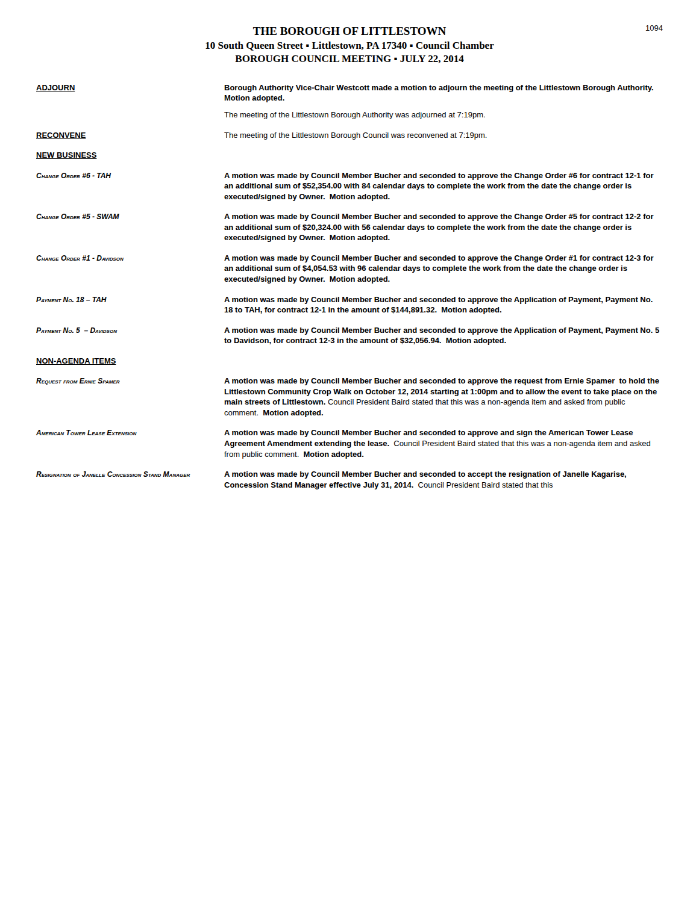1094
THE BOROUGH OF LITTLESTOWN
10 South Queen Street ▪ Littlestown, PA 17340 ▪ Council Chamber
BOROUGH COUNCIL MEETING ▪ JULY 22, 2014
| Adjourn | Borough Authority Vice-Chair Westcott made a motion to adjourn the meeting of the Littlestown Borough Authority. Motion adopted. The meeting of the Littlestown Borough Authority was adjourned at 7:19pm. |
| Reconvene | The meeting of the Littlestown Borough Council was reconvened at 7:19pm. |
| New Business | |
| Change Order #6 - TAH | A motion was made by Council Member Bucher and seconded to approve the Change Order #6 for contract 12-1 for an additional sum of $52,354.00 with 84 calendar days to complete the work from the date the change order is executed/signed by Owner. Motion adopted. |
| Change Order #5 - SWAM | A motion was made by Council Member Bucher and seconded to approve the Change Order #5 for contract 12-2 for an additional sum of $20,324.00 with 56 calendar days to complete the work from the date the change order is executed/signed by Owner. Motion adopted. |
| Change Order #1 - Davidson | A motion was made by Council Member Bucher and seconded to approve the Change Order #1 for contract 12-3 for an additional sum of $4,054.53 with 96 calendar days to complete the work from the date the change order is executed/signed by Owner. Motion adopted. |
| Payment No. 18 – TAH | A motion was made by Council Member Bucher and seconded to approve the Application of Payment, Payment No. 18 to TAH, for contract 12-1 in the amount of $144,891.32. Motion adopted. |
| Payment No. 5 – Davidson | A motion was made by Council Member Bucher and seconded to approve the Application of Payment, Payment No. 5 to Davidson, for contract 12-3 in the amount of $32,056.94. Motion adopted. |
| Non-Agenda Items | |
| Request from Ernie Spamer | A motion was made by Council Member Bucher and seconded to approve the request from Ernie Spamer to hold the Littlestown Community Crop Walk on October 12, 2014 starting at 1:00pm and to allow the event to take place on the main streets of Littlestown. Council President Baird stated that this was a non-agenda item and asked from public comment. Motion adopted. |
| American Tower Lease Extension | A motion was made by Council Member Bucher and seconded to approve and sign the American Tower Lease Agreement Amendment extending the lease. Council President Baird stated that this was a non-agenda item and asked from public comment. Motion adopted. |
| Resignation of Janelle Concession Stand Manager | A motion was made by Council Member Bucher and seconded to accept the resignation of Janelle Kagarise, Concession Stand Manager effective July 31, 2014. Council President Baird stated that this |